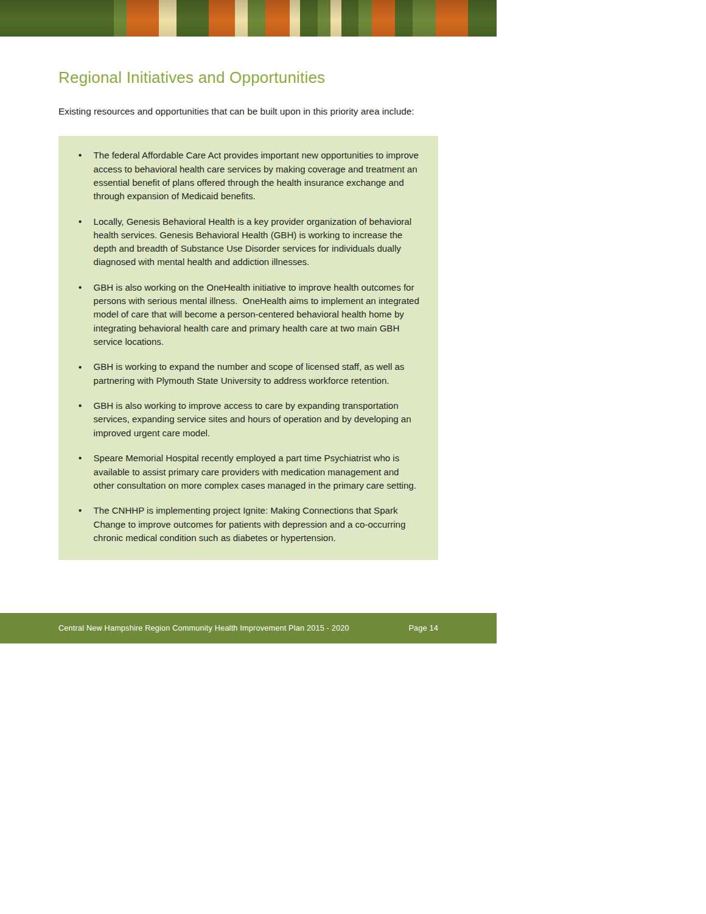Regional Initiatives and Opportunities
Existing resources and opportunities that can be built upon in this priority area include:
The federal Affordable Care Act provides important new opportunities to improve access to behavioral health care services by making coverage and treatment an essential benefit of plans offered through the health insurance exchange and through expansion of Medicaid benefits.
Locally, Genesis Behavioral Health is a key provider organization of behavioral health services. Genesis Behavioral Health (GBH) is working to increase the depth and breadth of Substance Use Disorder services for individuals dually diagnosed with mental health and addiction illnesses.
GBH is also working on the OneHealth initiative to improve health outcomes for persons with serious mental illness. OneHealth aims to implement an integrated model of care that will become a person-centered behavioral health home by integrating behavioral health care and primary health care at two main GBH service locations.
GBH is working to expand the number and scope of licensed staff, as well as partnering with Plymouth State University to address workforce retention.
GBH is also working to improve access to care by expanding transportation services, expanding service sites and hours of operation and by developing an improved urgent care model.
Speare Memorial Hospital recently employed a part time Psychiatrist who is available to assist primary care providers with medication management and other consultation on more complex cases managed in the primary care setting.
The CNHHP is implementing project Ignite: Making Connections that Spark Change to improve outcomes for patients with depression and a co-occurring chronic medical condition such as diabetes or hypertension.
Central New Hampshire Region Community Health Improvement Plan 2015 - 2020
Page 14